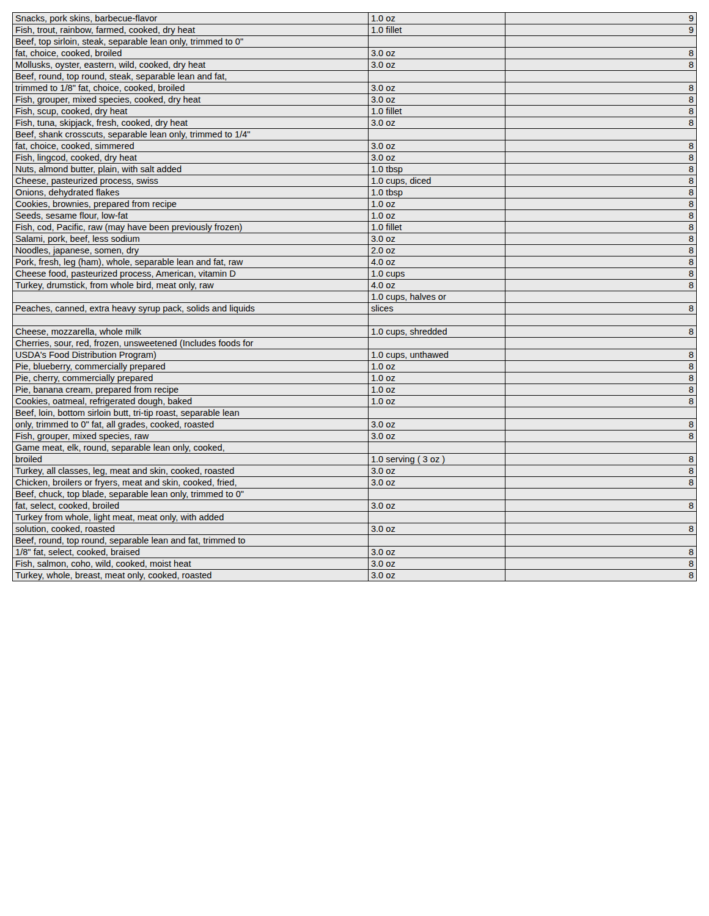| Snacks, pork skins, barbecue-flavor | 1.0 oz | 9 |
| Fish, trout, rainbow, farmed, cooked, dry heat | 1.0 fillet | 9 |
| Beef, top sirloin, steak, separable lean only, trimmed to 0" | | |
| fat, choice, cooked, broiled | 3.0 oz | 8 |
| Mollusks, oyster, eastern, wild, cooked, dry heat | 3.0 oz | 8 |
| Beef, round, top round, steak, separable lean and fat, | | |
| trimmed to 1/8" fat, choice, cooked, broiled | 3.0 oz | 8 |
| Fish, grouper, mixed species, cooked, dry heat | 3.0 oz | 8 |
| Fish, scup, cooked, dry heat | 1.0 fillet | 8 |
| Fish, tuna, skipjack, fresh, cooked, dry heat | 3.0 oz | 8 |
| Beef, shank crosscuts, separable lean only, trimmed to 1/4" | | |
| fat, choice, cooked, simmered | 3.0 oz | 8 |
| Fish, lingcod, cooked, dry heat | 3.0 oz | 8 |
| Nuts, almond butter, plain, with salt added | 1.0 tbsp | 8 |
| Cheese, pasteurized process, swiss | 1.0 cups, diced | 8 |
| Onions, dehydrated flakes | 1.0 tbsp | 8 |
| Cookies, brownies, prepared from recipe | 1.0 oz | 8 |
| Seeds, sesame flour, low-fat | 1.0 oz | 8 |
| Fish, cod, Pacific, raw (may have been previously frozen) | 1.0 fillet | 8 |
| Salami, pork, beef, less sodium | 3.0 oz | 8 |
| Noodles, japanese, somen, dry | 2.0 oz | 8 |
| Pork, fresh, leg (ham), whole, separable lean and fat, raw | 4.0 oz | 8 |
| Cheese food, pasteurized process, American, vitamin D | 1.0 cups | 8 |
| Turkey, drumstick, from whole bird, meat only, raw | 4.0 oz | 8 |
| | 1.0 cups, halves or | |
| Peaches, canned, extra heavy syrup pack, solids and liquids | slices | 8 |
| Cheese, mozzarella, whole milk | 1.0 cups, shredded | 8 |
| Cherries, sour, red, frozen, unsweetened (Includes foods for | | |
| USDA's Food Distribution Program) | 1.0 cups, unthawed | 8 |
| Pie, blueberry, commercially prepared | 1.0 oz | 8 |
| Pie, cherry, commercially prepared | 1.0 oz | 8 |
| Pie, banana cream, prepared from recipe | 1.0 oz | 8 |
| Cookies, oatmeal, refrigerated dough, baked | 1.0 oz | 8 |
| Beef, loin, bottom sirloin butt, tri-tip roast, separable lean | | |
| only, trimmed to 0" fat, all grades, cooked, roasted | 3.0 oz | 8 |
| Fish, grouper, mixed species, raw | 3.0 oz | 8 |
| Game meat, elk, round, separable lean only, cooked, | | |
| broiled | 1.0 serving ( 3 oz ) | 8 |
| Turkey, all classes, leg, meat and skin, cooked, roasted | 3.0 oz | 8 |
| Chicken, broilers or fryers, meat and skin, cooked, fried, | 3.0 oz | 8 |
| Beef, chuck, top blade, separable lean only, trimmed to 0" | | |
| fat, select, cooked, broiled | 3.0 oz | 8 |
| Turkey from whole, light meat, meat only, with added | | |
| solution, cooked, roasted | 3.0 oz | 8 |
| Beef, round, top round, separable lean and fat, trimmed to | | |
| 1/8" fat, select, cooked, braised | 3.0 oz | 8 |
| Fish, salmon, coho, wild, cooked, moist heat | 3.0 oz | 8 |
| Turkey, whole, breast, meat only, cooked, roasted | 3.0 oz | 8 |